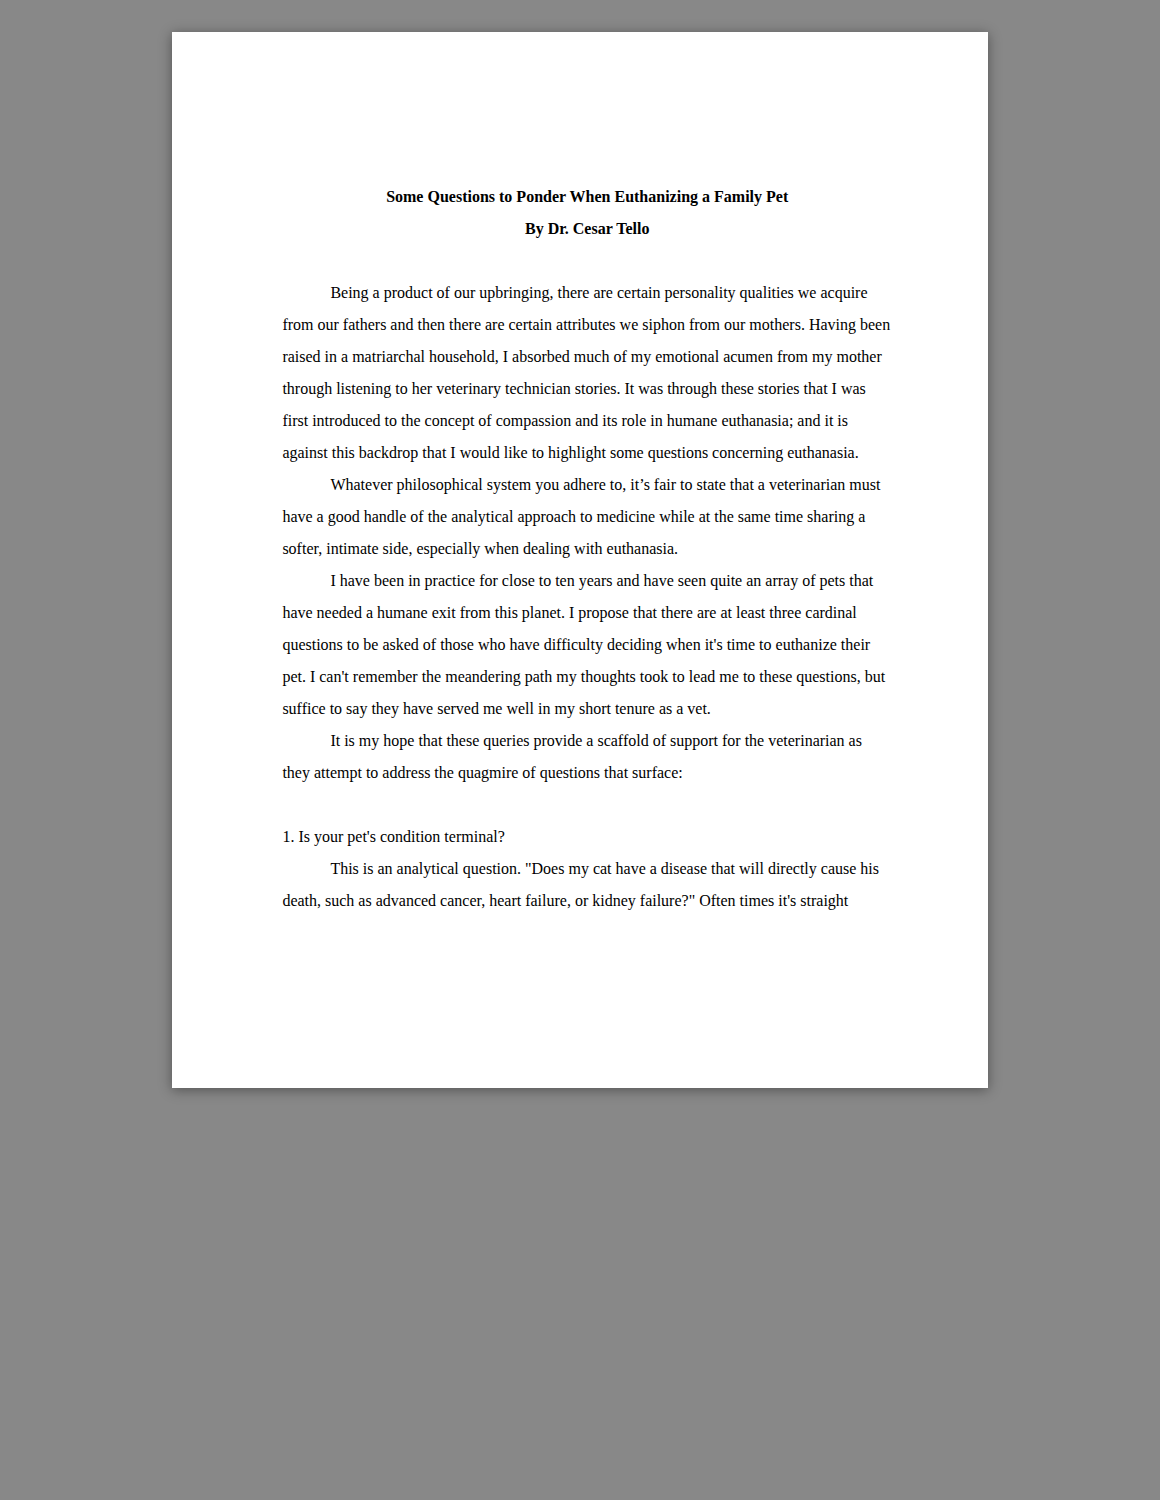Some Questions to Ponder When Euthanizing a Family Pet
By Dr. Cesar Tello
Being a product of our upbringing, there are certain personality qualities we acquire from our fathers and then there are certain attributes we siphon from our mothers. Having been raised in a matriarchal household, I absorbed much of my emotional acumen from my mother through listening to her veterinary technician stories. It was through these stories that I was first introduced to the concept of compassion and its role in humane euthanasia; and it is against this backdrop that I would like to highlight some questions concerning euthanasia.
Whatever philosophical system you adhere to, it’s fair to state that a veterinarian must have a good handle of the analytical approach to medicine while at the same time sharing a softer, intimate side, especially when dealing with euthanasia.
I have been in practice for close to ten years and have seen quite an array of pets that have needed a humane exit from this planet. I propose that there are at least three cardinal questions to be asked of those who have difficulty deciding when it's time to euthanize their pet. I can't remember the meandering path my thoughts took to lead me to these questions, but suffice to say they have served me well in my short tenure as a vet.
It is my hope that these queries provide a scaffold of support for the veterinarian as they attempt to address the quagmire of questions that surface:
1. Is your pet's condition terminal?
This is an analytical question. "Does my cat have a disease that will directly cause his death, such as advanced cancer, heart failure, or kidney failure?" Often times it's straight